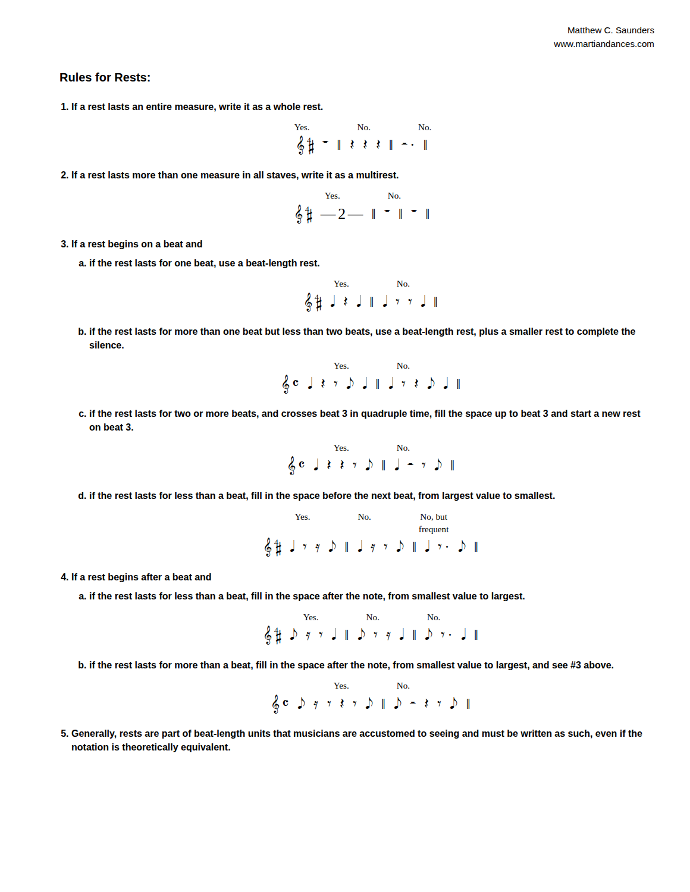Matthew C. Saunders
www.martiandances.com
Rules for Rests:
If a rest lasts an entire measure, write it as a whole rest.
Yes. No. No.
𝄞𝄲 𝄻 ‖ 𝄽 𝄽 𝄽 ‖ 𝄼· ‖
If a rest lasts more than one measure in all staves, write it as a multirest.
Yes. No.
𝄞𝄲 —2— ‖ 𝄻 ‖ 𝄻 ‖
If a rest begins on a beat and
if the rest lasts for one beat, use a beat-length rest.
Yes. No.
𝄞𝄲 𝅘𝅥 𝄽 𝅘𝅥 ‖ 𝅘𝅥 𝄾 𝄾 𝅘𝅥 ‖
if the rest lasts for more than one beat but less than two beats, use a beat-length rest, plus a smaller rest to complete the silence.
Yes. No.
𝄞𝄴 𝅘𝅥 𝄽 𝄾 𝅘𝅥𝅮 𝅘𝅥 ‖ 𝅘𝅥 𝄾 𝄽 𝅘𝅥𝅮 𝅘𝅥 ‖
if the rest lasts for two or more beats, and crosses beat 3 in quadruple time, fill the space up to beat 3 and start a new rest on beat 3.
Yes. No.
𝄞𝄴 𝅘𝅥 𝄽 𝄽 𝄾 𝅘𝅥𝅮 ‖ 𝅘𝅥 𝄼 𝄾 𝅘𝅥𝅮 ‖
if the rest lasts for less than a beat, fill in the space before the next beat, from largest value to smallest.
Yes. No. No, but
frequent
𝄞𝄲 𝅘𝅥 𝄾 𝄿 𝅘𝅥𝅮 ‖ 𝅘𝅥 𝄿 𝄾 𝅘𝅥𝅮 ‖ 𝅘𝅥 𝄾· 𝅘𝅥𝅮 ‖
If a rest begins after a beat and
if the rest lasts for less than a beat, fill in the space after the note, from smallest value to largest.
Yes. No. No.
𝄞𝄲 𝅘𝅥𝅮 𝄿 𝄾 𝅘𝅥 ‖ 𝅘𝅥𝅮 𝄾 𝄿 𝅘𝅥 ‖ 𝅘𝅥𝅮 𝄾· 𝅘𝅥 ‖
if the rest lasts for more than a beat, fill in the space after the note, from smallest value to largest, and see #3 above.
Yes. No.
𝄞𝄴 𝅘𝅥𝅮 𝄿 𝄾 𝄽 𝄾 𝅘𝅥𝅮 ‖ 𝅘𝅥𝅮 𝄼 𝄽 𝄾 𝅘𝅥𝅮 ‖
Generally, rests are part of beat-length units that musicians are accustomed to seeing and must be written as such, even if the notation is theoretically equivalent.